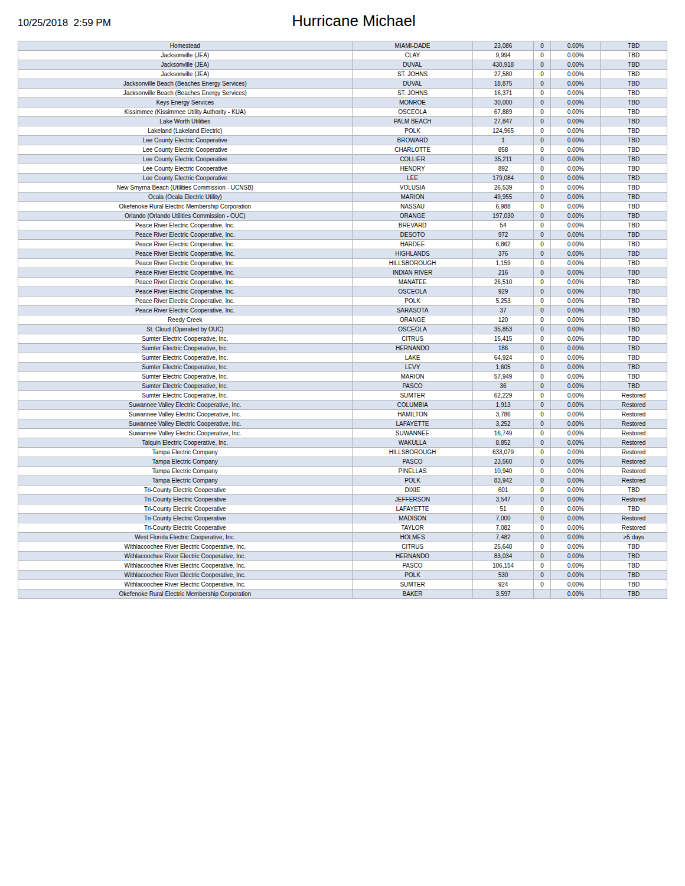10/25/2018 2:59 PM
Hurricane Michael
| Homestead | MIAMI-DADE | 23,086 | 0 | 0.00% | TBD |
| Jacksonville (JEA) | CLAY | 9,994 | 0 | 0.00% | TBD |
| Jacksonville (JEA) | DUVAL | 430,918 | 0 | 0.00% | TBD |
| Jacksonville (JEA) | ST. JOHNS | 27,580 | 0 | 0.00% | TBD |
| Jacksonville Beach (Beaches Energy Services) | DUVAL | 18,875 | 0 | 0.00% | TBD |
| Jacksonville Beach (Beaches Energy Services) | ST. JOHNS | 16,371 | 0 | 0.00% | TBD |
| Keys Energy Services | MONROE | 30,000 | 0 | 0.00% | TBD |
| Kissimmee (Kissimmee Utility Authority - KUA) | OSCEOLA | 67,889 | 0 | 0.00% | TBD |
| Lake Worth Utilities | PALM BEACH | 27,847 | 0 | 0.00% | TBD |
| Lakeland (Lakeland Electric) | POLK | 124,965 | 0 | 0.00% | TBD |
| Lee County Electric Cooperative | BROWARD | 1 | 0 | 0.00% | TBD |
| Lee County Electric Cooperative | CHARLOTTE | 858 | 0 | 0.00% | TBD |
| Lee County Electric Cooperative | COLLIER | 35,211 | 0 | 0.00% | TBD |
| Lee County Electric Cooperative | HENDRY | 892 | 0 | 0.00% | TBD |
| Lee County Electric Cooperative | LEE | 179,084 | 0 | 0.00% | TBD |
| New Smyrna Beach (Utilities Commission - UCNSB) | VOLUSIA | 26,539 | 0 | 0.00% | TBD |
| Ocala (Ocala Electric Utility) | MARION | 49,955 | 0 | 0.00% | TBD |
| Okefenoke Rural Electric Membership Corporation | NASSAU | 6,988 | 0 | 0.00% | TBD |
| Orlando (Orlando Utilities Commission - OUC) | ORANGE | 197,030 | 0 | 0.00% | TBD |
| Peace River Electric Cooperative, Inc. | BREVARD | 54 | 0 | 0.00% | TBD |
| Peace River Electric Cooperative, Inc. | DESOTO | 972 | 0 | 0.00% | TBD |
| Peace River Electric Cooperative, Inc. | HARDEE | 6,862 | 0 | 0.00% | TBD |
| Peace River Electric Cooperative, Inc. | HIGHLANDS | 376 | 0 | 0.00% | TBD |
| Peace River Electric Cooperative, Inc. | HILLSBOROUGH | 1,159 | 0 | 0.00% | TBD |
| Peace River Electric Cooperative, Inc. | INDIAN RIVER | 216 | 0 | 0.00% | TBD |
| Peace River Electric Cooperative, Inc. | MANATEE | 26,510 | 0 | 0.00% | TBD |
| Peace River Electric Cooperative, Inc. | OSCEOLA | 929 | 0 | 0.00% | TBD |
| Peace River Electric Cooperative, Inc. | POLK | 5,253 | 0 | 0.00% | TBD |
| Peace River Electric Cooperative, Inc. | SARASOTA | 37 | 0 | 0.00% | TBD |
| Reedy Creek | ORANGE | 120 | 0 | 0.00% | TBD |
| St. Cloud (Operated by OUC) | OSCEOLA | 35,853 | 0 | 0.00% | TBD |
| Sumter Electric Cooperative, Inc. | CITRUS | 15,415 | 0 | 0.00% | TBD |
| Sumter Electric Cooperative, Inc. | HERNANDO | 186 | 0 | 0.00% | TBD |
| Sumter Electric Cooperative, Inc. | LAKE | 64,924 | 0 | 0.00% | TBD |
| Sumter Electric Cooperative, Inc. | LEVY | 1,605 | 0 | 0.00% | TBD |
| Sumter Electric Cooperative, Inc. | MARION | 57,949 | 0 | 0.00% | TBD |
| Sumter Electric Cooperative, Inc. | PASCO | 36 | 0 | 0.00% | TBD |
| Sumter Electric Cooperative, Inc. | SUMTER | 62,229 | 0 | 0.00% | Restored |
| Suwannee Valley Electric Cooperative, Inc. | COLUMBIA | 1,913 | 0 | 0.00% | Restored |
| Suwannee Valley Electric Cooperative, Inc. | HAMILTON | 3,786 | 0 | 0.00% | Restored |
| Suwannee Valley Electric Cooperative, Inc. | LAFAYETTE | 3,252 | 0 | 0.00% | Restored |
| Suwannee Valley Electric Cooperative, Inc. | SUWANNEE | 16,749 | 0 | 0.00% | Restored |
| Talquin Electric Cooperative, Inc. | WAKULLA | 8,852 | 0 | 0.00% | Restored |
| Tampa Electric Company | HILLSBOROUGH | 633,079 | 0 | 0.00% | Restored |
| Tampa Electric Company | PASCO | 23,560 | 0 | 0.00% | Restored |
| Tampa Electric Company | PINELLAS | 10,940 | 0 | 0.00% | Restored |
| Tampa Electric Company | POLK | 83,942 | 0 | 0.00% | Restored |
| Tri-County Electric Cooperative | DIXIE | 601 | 0 | 0.00% | TBD |
| Tri-County Electric Cooperative | JEFFERSON | 3,547 | 0 | 0.00% | Restored |
| Tri-County Electric Cooperative | LAFAYETTE | 51 | 0 | 0.00% | TBD |
| Tri-County Electric Cooperative | MADISON | 7,000 | 0 | 0.00% | Restored |
| Tri-County Electric Cooperative | TAYLOR | 7,082 | 0 | 0.00% | Restored |
| West Florida Electric Cooperative, Inc. | HOLMES | 7,482 | 0 | 0.00% | >5 days |
| Withlacoochee River Electric Cooperative, Inc. | CITRUS | 25,648 | 0 | 0.00% | TBD |
| Withlacoochee River Electric Cooperative, Inc. | HERNANDO | 83,034 | 0 | 0.00% | TBD |
| Withlacoochee River Electric Cooperative, Inc. | PASCO | 106,154 | 0 | 0.00% | TBD |
| Withlacoochee River Electric Cooperative, Inc. | POLK | 530 | 0 | 0.00% | TBD |
| Withlacoochee River Electric Cooperative, Inc. | SUMTER | 924 | 0 | 0.00% | TBD |
| Okefenoke Rural Electric Membership Corporation | BAKER | 3,597 | | 0.00% | TBD |